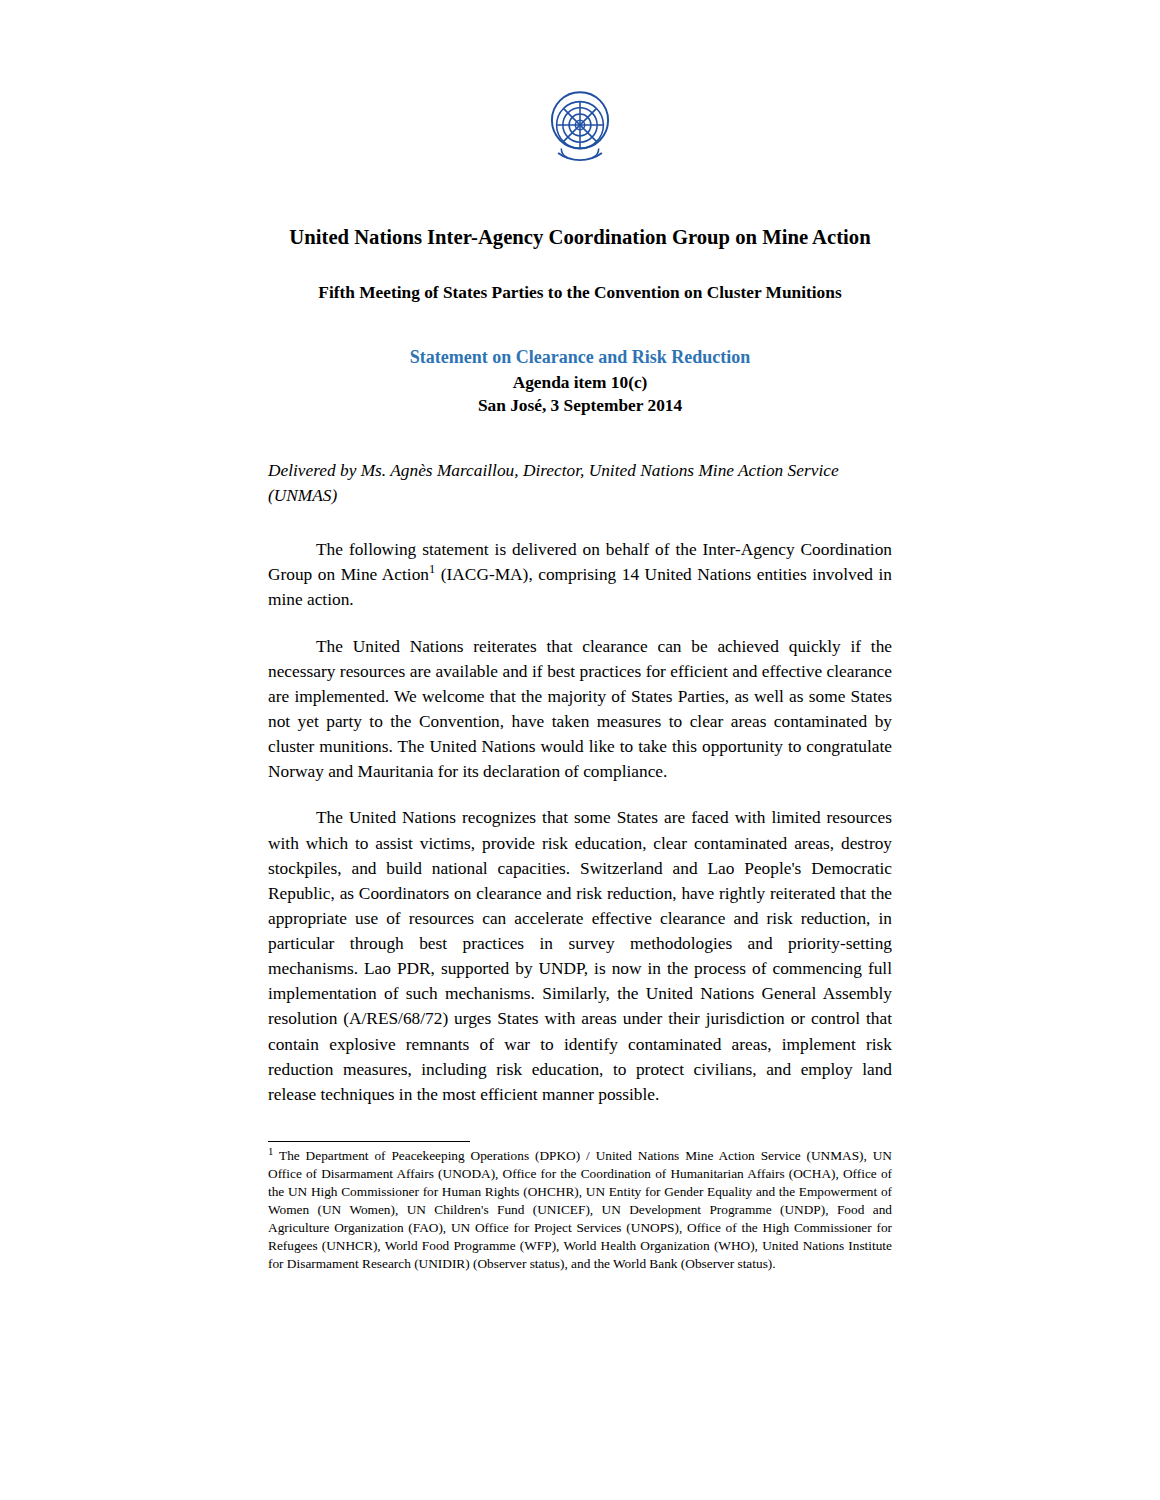United Nations Inter-Agency Coordination Group on Mine Action
Fifth Meeting of States Parties to the Convention on Cluster Munitions
Statement on Clearance and Risk Reduction Agenda item 10(c) San José, 3 September 2014
Delivered by Ms. Agnès Marcaillou, Director, United Nations Mine Action Service (UNMAS)
The following statement is delivered on behalf of the Inter-Agency Coordination Group on Mine Action1 (IACG-MA), comprising 14 United Nations entities involved in mine action.
The United Nations reiterates that clearance can be achieved quickly if the necessary resources are available and if best practices for efficient and effective clearance are implemented. We welcome that the majority of States Parties, as well as some States not yet party to the Convention, have taken measures to clear areas contaminated by cluster munitions. The United Nations would like to take this opportunity to congratulate Norway and Mauritania for its declaration of compliance.
The United Nations recognizes that some States are faced with limited resources with which to assist victims, provide risk education, clear contaminated areas, destroy stockpiles, and build national capacities. Switzerland and Lao People's Democratic Republic, as Coordinators on clearance and risk reduction, have rightly reiterated that the appropriate use of resources can accelerate effective clearance and risk reduction, in particular through best practices in survey methodologies and priority-setting mechanisms. Lao PDR, supported by UNDP, is now in the process of commencing full implementation of such mechanisms. Similarly, the United Nations General Assembly resolution (A/RES/68/72) urges States with areas under their jurisdiction or control that contain explosive remnants of war to identify contaminated areas, implement risk reduction measures, including risk education, to protect civilians, and employ land release techniques in the most efficient manner possible.
1 The Department of Peacekeeping Operations (DPKO) / United Nations Mine Action Service (UNMAS), UN Office of Disarmament Affairs (UNODA), Office for the Coordination of Humanitarian Affairs (OCHA), Office of the UN High Commissioner for Human Rights (OHCHR), UN Entity for Gender Equality and the Empowerment of Women (UN Women), UN Children's Fund (UNICEF), UN Development Programme (UNDP), Food and Agriculture Organization (FAO), UN Office for Project Services (UNOPS), Office of the High Commissioner for Refugees (UNHCR), World Food Programme (WFP), World Health Organization (WHO), United Nations Institute for Disarmament Research (UNIDIR) (Observer status), and the World Bank (Observer status).